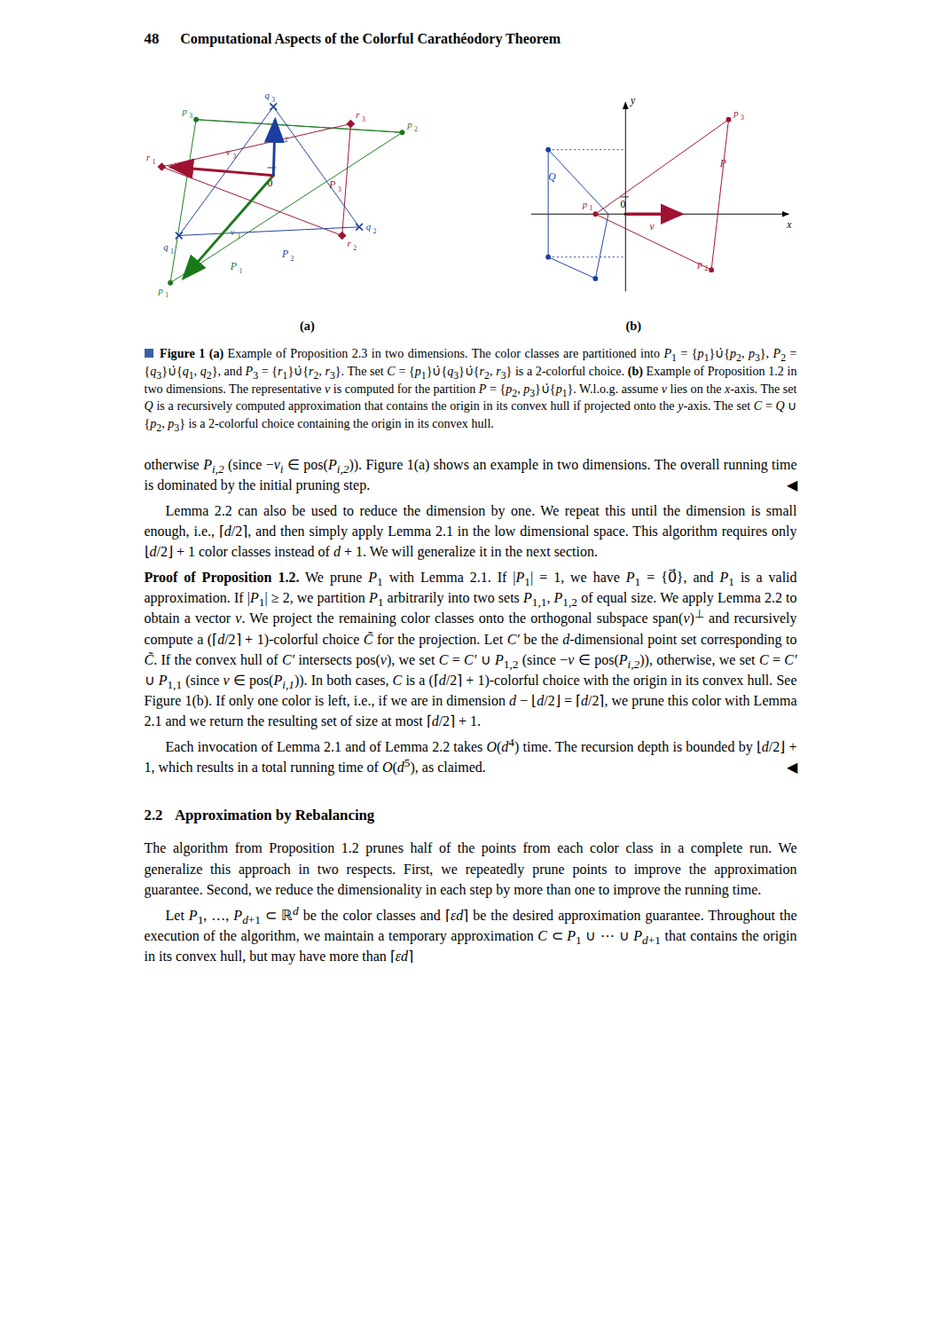48 Computational Aspects of the Colorful Carathéodory Theorem
0 v 1 v 2 v 3 p 1 p 3 p 2 r 1 r 3 r 2 q 1 q 3 q 2 P 1 P 2 P 3 y x p 1 p 3 p 2 0 v P Q
(a) (b)
Figure 1 (a) Example of Proposition 2.3 in two dimensions. The color classes are partitioned into P1 = {p1}∪̇{p2, p3}, P2 = {q3}∪̇{q1, q2}, and P3 = {r1}∪̇{r2, r3}. The set C = {p1}∪̇{q3}∪̇{r2, r3} is a 2-colorful choice. (b) Example of Proposition 1.2 in two dimensions. The representative v is computed for the partition P = {p2, p3}∪̇{p1}. W.l.o.g. assume v lies on the x-axis. The set Q is a recursively computed approximation that contains the origin in its convex hull if projected onto the y-axis. The set C = Q ∪ {p2, p3} is a 2-colorful choice containing the origin in its convex hull.
otherwise Pi,2 (since −vi ∈ pos(Pi,2)). Figure 1(a) shows an example in two dimensions. The overall running time is dominated by the initial pruning step. ◀
Lemma 2.2 can also be used to reduce the dimension by one. We repeat this until the dimension is small enough, i.e., ⌈d/2⌉, and then simply apply Lemma 2.1 in the low dimensional space. This algorithm requires only ⌊d/2⌋ + 1 color classes instead of d + 1. We will generalize it in the next section.
Proof of Proposition 1.2. We prune P1 with Lemma 2.1. If |P1| = 1, we have P1 = {0⃗}, and P1 is a valid approximation. If |P1| ≥ 2, we partition P1 arbitrarily into two sets P1,1, P1,2 of equal size. We apply Lemma 2.2 to obtain a vector v. We project the remaining color classes onto the orthogonal subspace span(v)⊥ and recursively compute a (⌈d/2⌉ + 1)-colorful choice C̃ for the projection. Let C′ be the d-dimensional point set corresponding to C̃. If the convex hull of C′ intersects pos(v), we set C = C′ ∪ P1,2 (since −v ∈ pos(Pi,2)), otherwise, we set C = C′ ∪ P1,1 (since v ∈ pos(Pi,1)). In both cases, C is a (⌈d/2⌉ + 1)-colorful choice with the origin in its convex hull. See Figure 1(b). If only one color is left, i.e., if we are in dimension d − ⌊d/2⌋ = ⌈d/2⌉, we prune this color with Lemma 2.1 and we return the resulting set of size at most ⌈d/2⌉ + 1.
Each invocation of Lemma 2.1 and of Lemma 2.2 takes O(d4) time. The recursion depth is bounded by ⌊d/2⌋ + 1, which results in a total running time of O(d5), as claimed. ◀
2.2 Approximation by Rebalancing
The algorithm from Proposition 1.2 prunes half of the points from each color class in a complete run. We generalize this approach in two respects. First, we repeatedly prune points to improve the approximation guarantee. Second, we reduce the dimensionality in each step by more than one to improve the running time.
Let P1, …, Pd+1 ⊂ ℝd be the color classes and ⌈εd⌉ be the desired approximation guarantee. Throughout the execution of the algorithm, we maintain a temporary approximation C ⊂ P1 ∪ ⋯ ∪ Pd+1 that contains the origin in its convex hull, but may have more than ⌈εd⌉